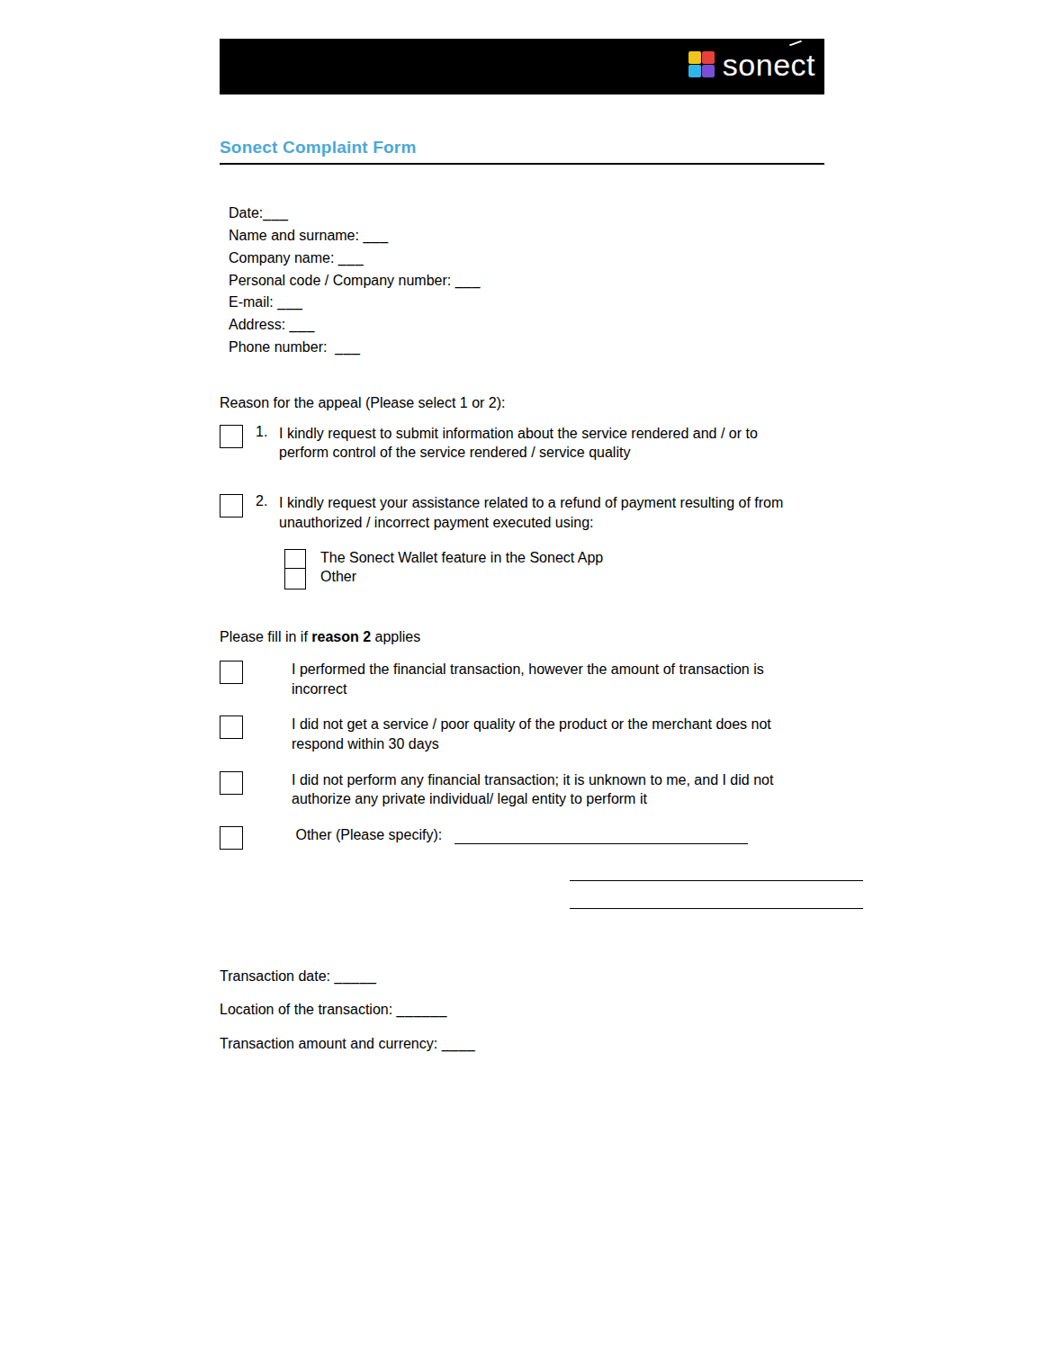sonect
Sonect Complaint Form
Date:___
Name and surname: ___
Company name: ___
Personal code / Company number: ___
E-mail: ___
Address: ___
Phone number: ___
Reason for the appeal (Please select 1 or 2):
1.
I kindly request to submit information about the service rendered and / or to perform control of the service rendered / service quality
2.
I kindly request your assistance related to a refund of payment resulting of from unauthorized / incorrect payment executed using:
The Sonect Wallet feature in the Sonect App
Other
Please fill in if reason 2 applies
I performed the financial transaction, however the amount of transaction is incorrect
I did not get a service / poor quality of the product or the merchant does not respond within 30 days
I did not perform any financial transaction; it is unknown to me, and I did not authorize any private individual/ legal entity to perform it
Other (Please specify):
Transaction date: _____
Location of the transaction: ______
Transaction amount and currency: ____